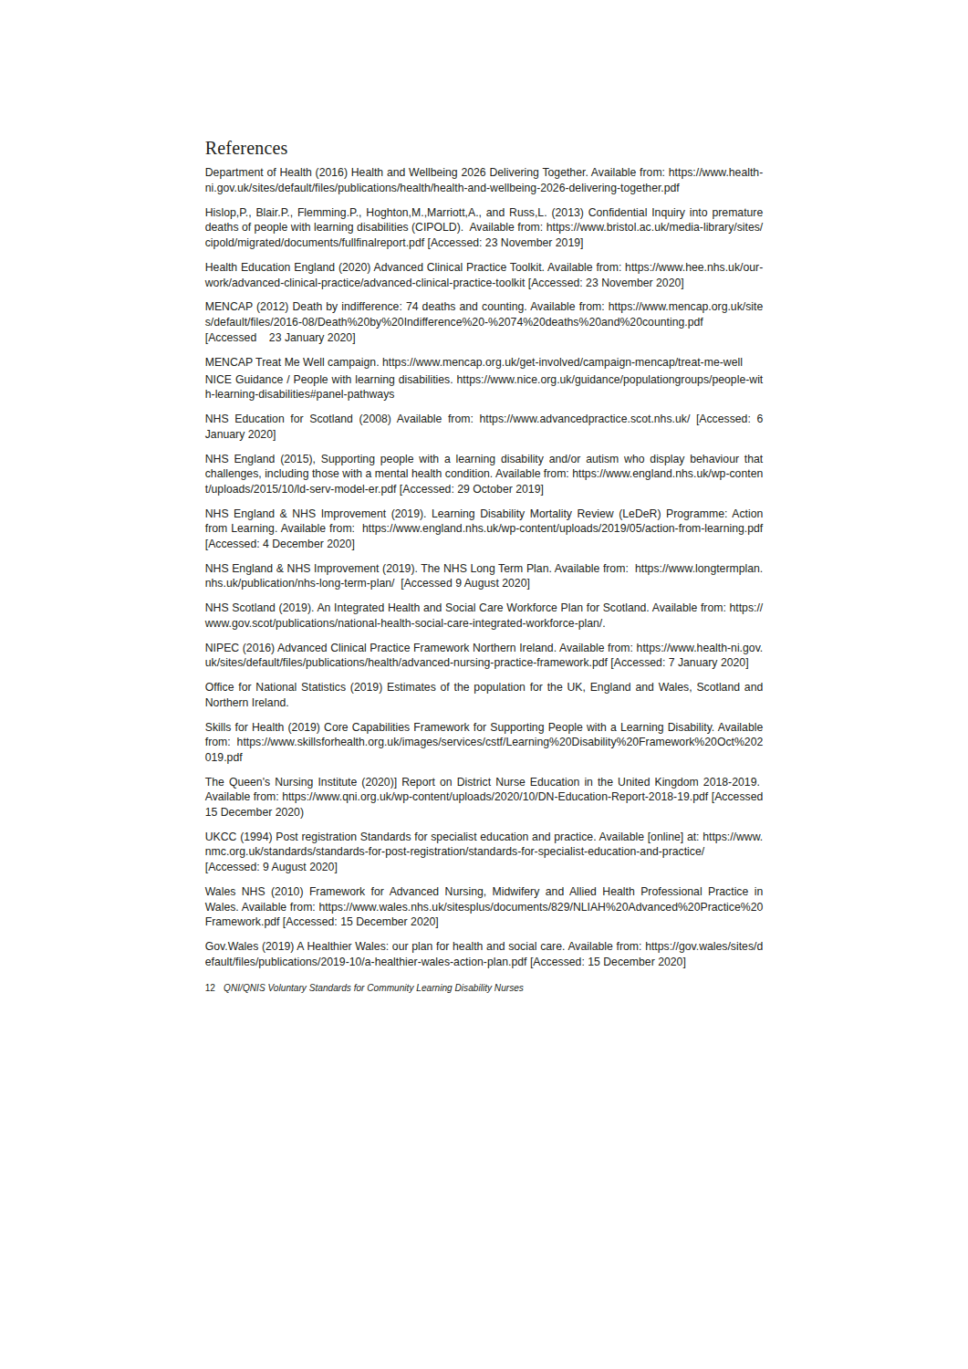References
Department of Health (2016) Health and Wellbeing 2026 Delivering Together. Available from: https://www.health-ni.gov.uk/sites/default/files/publications/health/health-and-wellbeing-2026-delivering-together.pdf
Hislop,P., Blair.P., Flemming.P., Hoghton,M.,Marriott,A., and Russ,L. (2013) Confidential Inquiry into premature deaths of people with learning disabilities (CIPOLD). Available from: https://www.bristol.ac.uk/media-library/sites/cipold/migrated/documents/fullfinalreport.pdf [Accessed: 23 November 2019]
Health Education England (2020) Advanced Clinical Practice Toolkit. Available from: https://www.hee.nhs.uk/our-work/advanced-clinical-practice/advanced-clinical-practice-toolkit [Accessed: 23 November 2020]
MENCAP (2012) Death by indifference: 74 deaths and counting. Available from: https://www.mencap.org.uk/sites/default/files/2016-08/Death%20by%20Indifference%20-%2074%20deaths%20and%20counting.pdf [Accessed 23 January 2020]
MENCAP Treat Me Well campaign. https://www.mencap.org.uk/get-involved/campaign-mencap/treat-me-well
NICE Guidance / People with learning disabilities. https://www.nice.org.uk/guidance/populationgroups/people-with-learning-disabilities#panel-pathways
NHS Education for Scotland (2008) Available from: https://www.advancedpractice.scot.nhs.uk/ [Accessed: 6 January 2020]
NHS England (2015), Supporting people with a learning disability and/or autism who display behaviour that challenges, including those with a mental health condition. Available from: https://www.england.nhs.uk/wp-content/uploads/2015/10/ld-serv-model-er.pdf [Accessed: 29 October 2019]
NHS England & NHS Improvement (2019). Learning Disability Mortality Review (LeDeR) Programme: Action from Learning. Available from: https://www.england.nhs.uk/wp-content/uploads/2019/05/action-from-learning.pdf [Accessed: 4 December 2020]
NHS England & NHS Improvement (2019). The NHS Long Term Plan. Available from: https://www.longtermplan.nhs.uk/publication/nhs-long-term-plan/ [Accessed 9 August 2020]
NHS Scotland (2019). An Integrated Health and Social Care Workforce Plan for Scotland. Available from: https://www.gov.scot/publications/national-health-social-care-integrated-workforce-plan/.
NIPEC (2016) Advanced Clinical Practice Framework Northern Ireland. Available from: https://www.health-ni.gov.uk/sites/default/files/publications/health/advanced-nursing-practice-framework.pdf [Accessed: 7 January 2020]
Office for National Statistics (2019) Estimates of the population for the UK, England and Wales, Scotland and Northern Ireland.
Skills for Health (2019) Core Capabilities Framework for Supporting People with a Learning Disability. Available from: https://www.skillsforhealth.org.uk/images/services/cstf/Learning%20Disability%20Framework%20Oct%202019.pdf
The Queen's Nursing Institute (2020)] Report on District Nurse Education in the United Kingdom 2018-2019. Available from: https://www.qni.org.uk/wp-content/uploads/2020/10/DN-Education-Report-2018-19.pdf [Accessed 15 December 2020)
UKCC (1994) Post registration Standards for specialist education and practice. Available [online] at: https://www.nmc.org.uk/standards/standards-for-post-registration/standards-for-specialist-education-and-practice/ [Accessed: 9 August 2020]
Wales NHS (2010) Framework for Advanced Nursing, Midwifery and Allied Health Professional Practice in Wales. Available from: https://www.wales.nhs.uk/sitesplus/documents/829/NLIAH%20Advanced%20Practice%20Framework.pdf [Accessed: 15 December 2020]
Gov.Wales (2019) A Healthier Wales: our plan for health and social care. Available from: https://gov.wales/sites/default/files/publications/2019-10/a-healthier-wales-action-plan.pdf [Accessed: 15 December 2020]
12 QNI/QNIS Voluntary Standards for Community Learning Disability Nurses